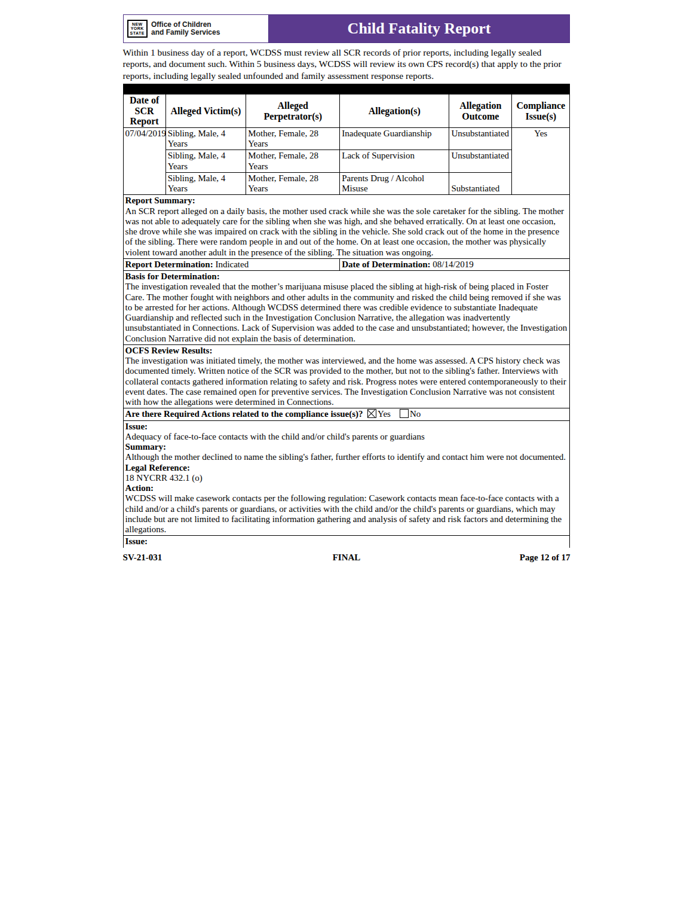NEW
YORK
STATE
Office of Children
and Family Services
Child Fatality Report
Within 1 business day of a report, WCDSS must review all SCR records of prior reports, including legally sealed reports, and document such. Within 5 business days, WCDSS will review its own CPS record(s) that apply to the prior reports, including legally sealed unfounded and family assessment response reports.
| Date of SCR Report | Alleged Victim(s) | Alleged Perpetrator(s) | Allegation(s) | Allegation Outcome | Compliance Issue(s) |
| --- | --- | --- | --- | --- | --- |
| 07/04/2019 | Sibling, Male, 4 Years | Mother, Female, 28 Years | Inadequate Guardianship | Unsubstantiated | Yes |
| Sibling, Male, 4 Years | Mother, Female, 28 Years | Lack of Supervision | Unsubstantiated |
| Sibling, Male, 4 Years | Mother, Female, 28 Years | Parents Drug / Alcohol Misuse | Substantiated |
| Report Summary: An SCR report alleged on a daily basis, the mother used crack while she was the sole caretaker for the sibling. The mother was not able to adequately care for the sibling when she was high, and she behaved erratically. On at least one occasion, she drove while she was impaired on crack with the sibling in the vehicle. She sold crack out of the home in the presence of the sibling. There were random people in and out of the home. On at least one occasion, the mother was physically violent toward another adult in the presence of the sibling. The situation was ongoing. |
| Report Determination: Indicated | Date of Determination: 08/14/2019 |
| Basis for Determination: The investigation revealed that the mother’s marijuana misuse placed the sibling at high-risk of being placed in Foster Care. The mother fought with neighbors and other adults in the community and risked the child being removed if she was to be arrested for her actions. Although WCDSS determined there was credible evidence to substantiate Inadequate Guardianship and reflected such in the Investigation Conclusion Narrative, the allegation was inadvertently unsubstantiated in Connections. Lack of Supervision was added to the case and unsubstantiated; however, the Investigation Conclusion Narrative did not explain the basis of determination. |
| OCFS Review Results: The investigation was initiated timely, the mother was interviewed, and the home was assessed. A CPS history check was documented timely. Written notice of the SCR was provided to the mother, but not to the sibling's father. Interviews with collateral contacts gathered information relating to safety and risk. Progress notes were entered contemporaneously to their event dates. The case remained open for preventive services. The Investigation Conclusion Narrative was not consistent with how the allegations were determined in Connections. |
| Are there Required Actions related to the compliance issue(s)? Yes No |
| Issue: Adequacy of face-to-face contacts with the child and/or child's parents or guardians Summary: Although the mother declined to name the sibling's father, further efforts to identify and contact him were not documented. Legal Reference: 18 NYCRR 432.1 (o) Action: WCDSS will make casework contacts per the following regulation: Casework contacts mean face-to-face contacts with a child and/or a child's parents or guardians, or activities with the child and/or the child's parents or guardians, which may include but are not limited to facilitating information gathering and analysis of safety and risk factors and determining the allegations. |
| Issue: |
SV-21-031
FINAL
Page 12 of 17